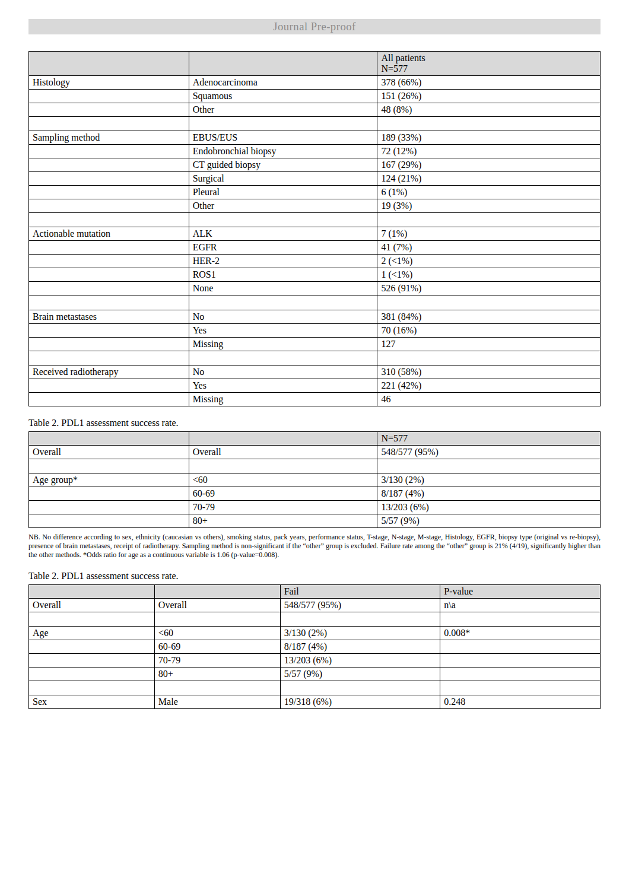Journal Pre-proof
| | | All patients N=577 |
| Histology | Adenocarcinoma | 378 (66%) |
| | Squamous | 151 (26%) |
| | Other | 48 (8%) |
| Sampling method | EBUS/EUS | 189 (33%) |
| | Endobronchial biopsy | 72 (12%) |
| | CT guided biopsy | 167 (29%) |
| | Surgical | 124 (21%) |
| | Pleural | 6 (1%) |
| | Other | 19 (3%) |
| Actionable mutation | ALK | 7 (1%) |
| | EGFR | 41 (7%) |
| | HER-2 | 2 (<1%) |
| | ROS1 | 1 (<1%) |
| | None | 526 (91%) |
| Brain metastases | No | 381 (84%) |
| | Yes | 70 (16%) |
| | Missing | 127 |
| Received radiotherapy | No | 310 (58%) |
| | Yes | 221 (42%) |
| | Missing | 46 |
Table 2. PDL1 assessment success rate.
| | | N=577 |
| Overall | Overall | 548/577 (95%) |
| Age group* | <60 | 3/130 (2%) |
| | 60-69 | 8/187 (4%) |
| | 70-79 | 13/203 (6%) |
| | 80+ | 5/57 (9%) |
NB. No difference according to sex, ethnicity (caucasian vs others), smoking status, pack years, performance status, T-stage, N-stage, M-stage, Histology, EGFR, biopsy type (original vs re-biopsy), presence of brain metastases, receipt of radiotherapy. Sampling method is non-significant if the “other” group is excluded. Failure rate among the “other” group is 21% (4/19), significantly higher than the other methods. *Odds ratio for age as a continuous variable is 1.06 (p-value=0.008).
Table 2. PDL1 assessment success rate.
| | | Fail | P-value |
| Overall | Overall | 548/577 (95%) | n\a |
| Age | <60 | 3/130 (2%) | 0.008* |
| | 60-69 | 8/187 (4%) | |
| | 70-79 | 13/203 (6%) | |
| | 80+ | 5/57 (9%) | |
| Sex | Male | 19/318 (6%) | 0.248 |